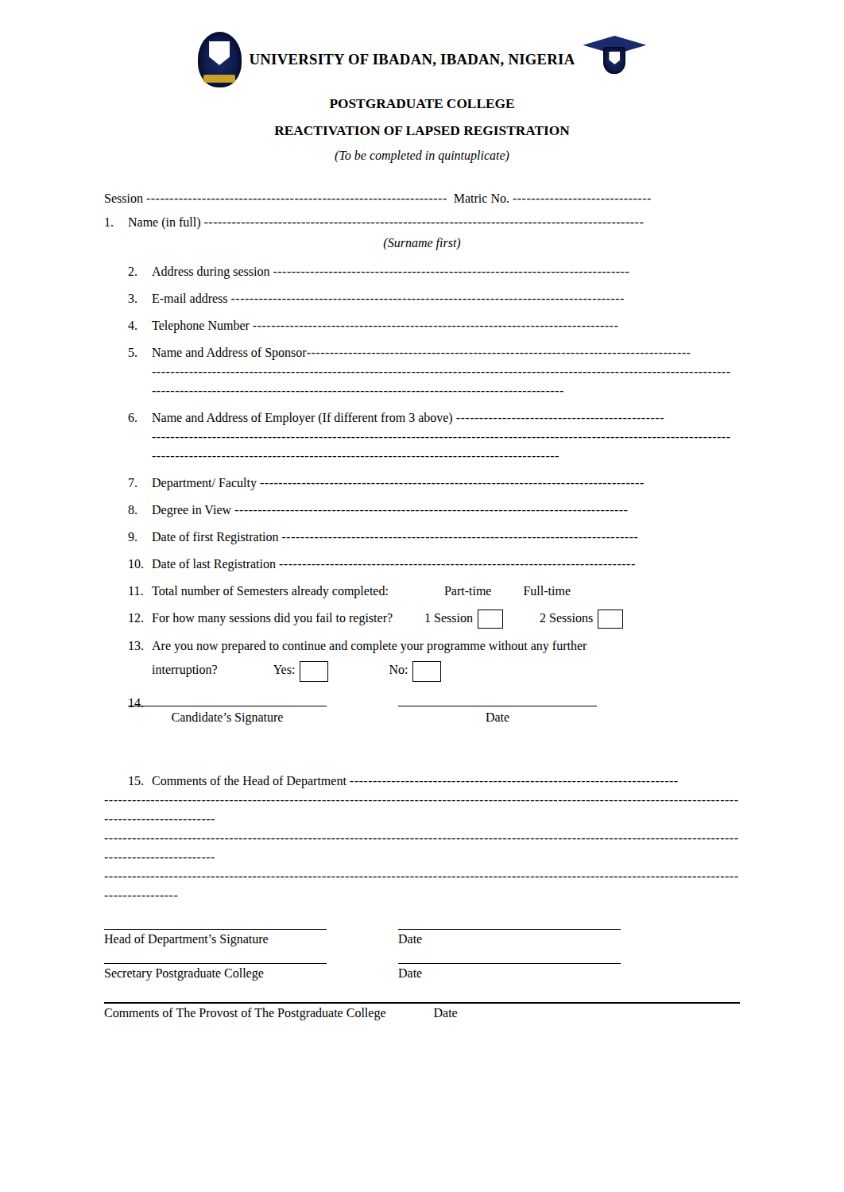UNIVERSITY OF IBADAN, IBADAN, NIGERIA
POSTGRADUATE COLLEGE
REACTIVATION OF LAPSED REGISTRATION
(To be completed in quintuplicate)
Session ----------------------------------------------------------------- Matric No. ------------------------------
1. Name (in full) -----------------------------------------------------------------------------------------------
(Surname first)
2. Address during session -----------------------------------------------------------------------------
3. E-mail address -------------------------------------------------------------------------------------
4. Telephone Number -------------------------------------------------------------------------------
5. Name and Address of Sponsor----------------------------------------------------------------------------------- ----------------------------------------------------------------------------------------------------------------------------- -----------------------------------------------------------------------------------------
6. Name and Address of Employer (If different from 3 above) --------------------------------------------- ----------------------------------------------------------------------------------------------------------------------------- ----------------------------------------------------------------------------------------
7. Department/ Faculty -----------------------------------------------------------------------------------
8. Degree in View -------------------------------------------------------------------------------------
9. Date of first Registration -----------------------------------------------------------------------------
10. Date of last Registration -----------------------------------------------------------------------------
11. Total number of Semesters already completed: Part-time Full-time
12. For how many sessions did you fail to register? 1 Session 2 Sessions
13. Are you now prepared to continue and complete your programme without any further
interruption? Yes: No:
Candidate’s Signature
Date
14.
15. Comments of the Head of Department ----------------------------------------------------------------------- ----------------------------------------------------------------------------------------------------------------------------------------------------------------- ----------------------------------------------------------------------------------------------------------------------------------------------------------------- ---------------------------------------------------------------------------------------------------------------------------------------------------------
Head of Department’s Signature
Date
Secretary Postgraduate College
Date
Comments of The Provost of The Postgraduate College Date